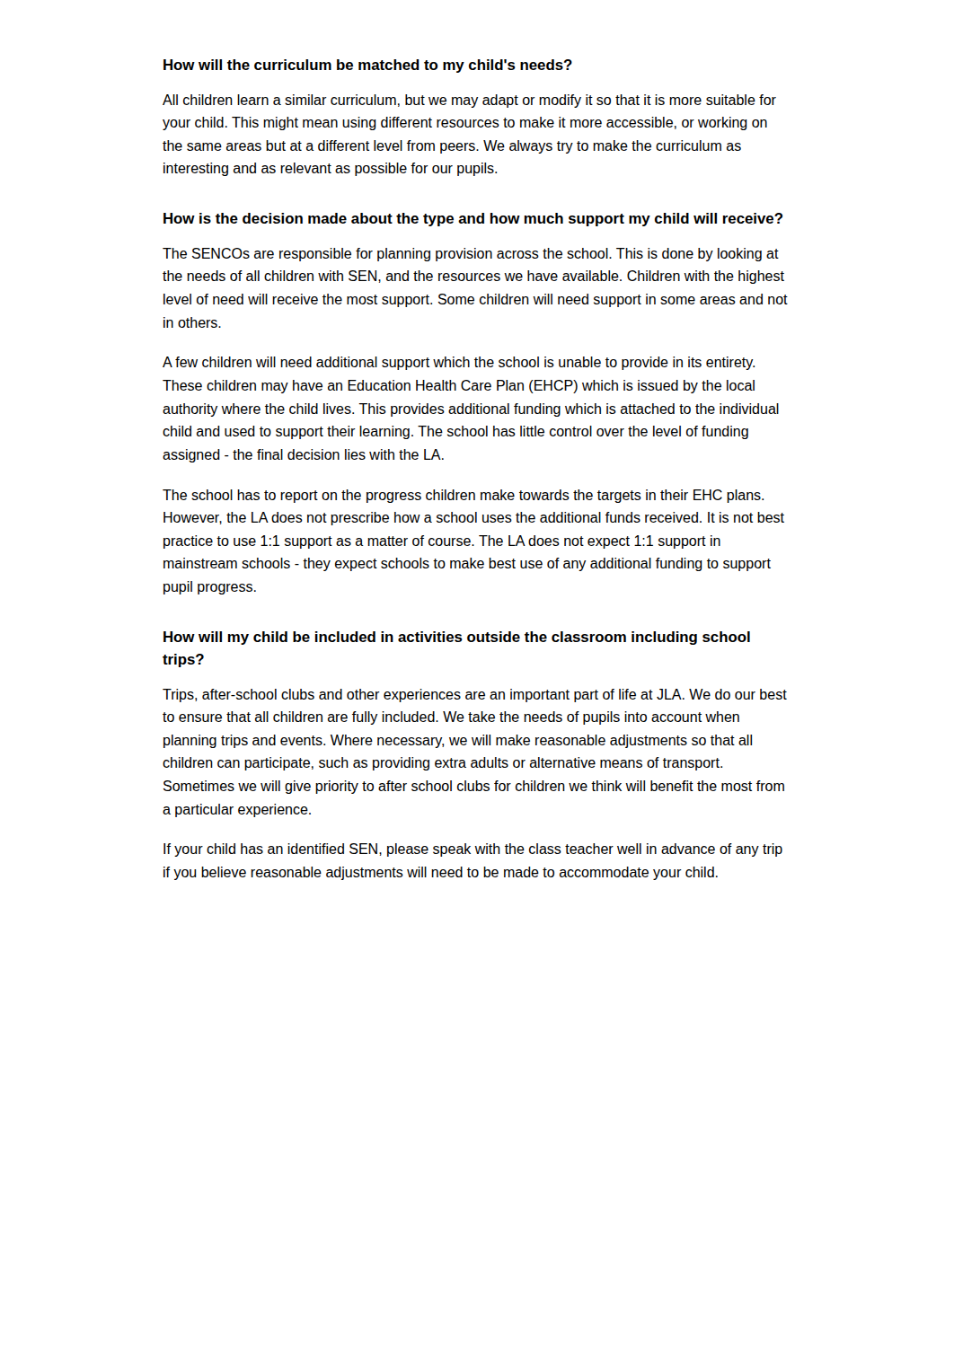How will the curriculum be matched to my child's needs?
All children learn a similar curriculum, but we may adapt or modify it so that it is more suitable for your child. This might mean using different resources to make it more accessible, or working on the same areas but at a different level from peers. We always try to make the curriculum as interesting and as relevant as possible for our pupils.
How is the decision made about the type and how much support my child will receive?
The SENCOs are responsible for planning provision across the school. This is done by looking at the needs of all children with SEN, and the resources we have available. Children with the highest level of need will receive the most support. Some children will need support in some areas and not in others.
A few children will need additional support which the school is unable to provide in its entirety. These children may have an Education Health Care Plan (EHCP) which is issued by the local authority where the child lives. This provides additional funding which is attached to the individual child and used to support their learning. The school has little control over the level of funding assigned - the final decision lies with the LA.
The school has to report on the progress children make towards the targets in their EHC plans. However, the LA does not prescribe how a school uses the additional funds received. It is not best practice to use 1:1 support as a matter of course. The LA does not expect 1:1 support in mainstream schools - they expect schools to make best use of any additional funding to support pupil progress.
How will my child be included in activities outside the classroom including school trips?
Trips, after-school clubs and other experiences are an important part of life at JLA. We do our best to ensure that all children are fully included. We take the needs of pupils into account when planning trips and events. Where necessary, we will make reasonable adjustments so that all children can participate, such as providing extra adults or alternative means of transport. Sometimes we will give priority to after school clubs for children we think will benefit the most from a particular experience.
If your child has an identified SEN, please speak with the class teacher well in advance of any trip if you believe reasonable adjustments will need to be made to accommodate your child.